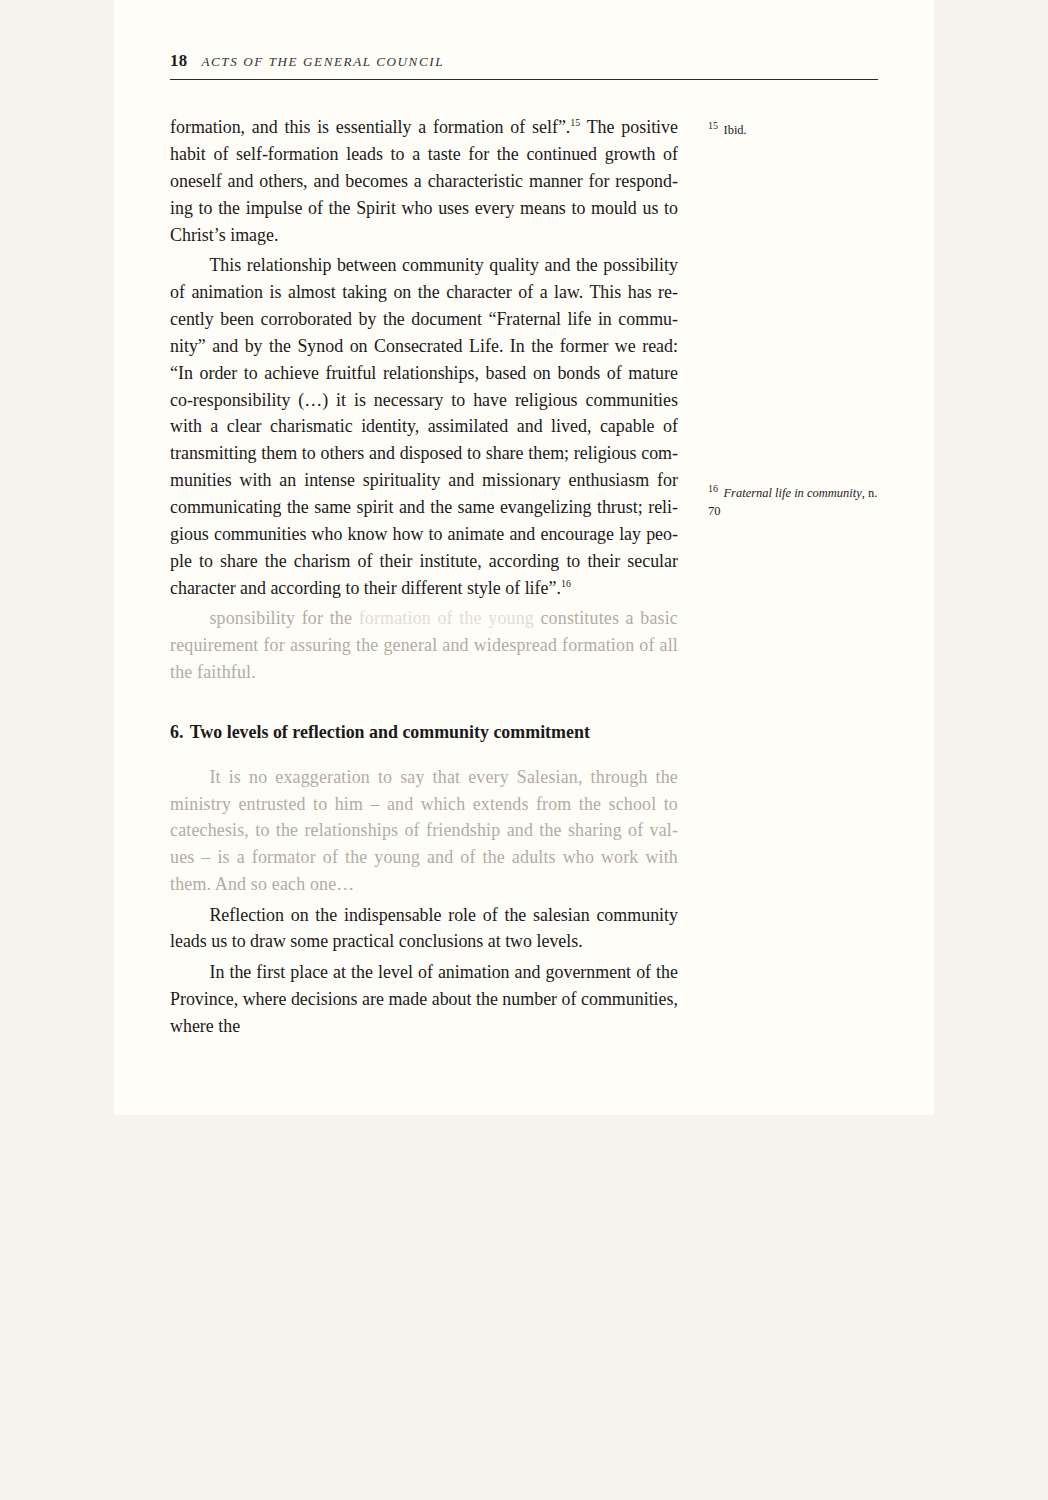18 Acts of the General Council
formation, and this is essentially a formation of self”.15 The positive habit of self-formation leads to a taste for the continued growth of oneself and others, and becomes a characteristic manner for responding to the impulse of the Spirit who uses every means to mould us to Christ’s image.
This relationship between community quality and the possibility of animation is almost taking on the character of a law. This has recently been corroborated by the document “Fraternal life in community” and by the Synod on Consecrated Life. In the former we read: “In order to achieve fruitful relationships, based on bonds of mature co-responsibility (…) it is necessary to have religious communities with a clear charismatic identity, assimilated and lived, capable of transmitting them to others and disposed to share them; religious communities with an intense spirituality and missionary enthusiasm for communicating the same spirit and the same evangelizing thrust; religious communities who know how to animate and encourage lay people to share the charism of their institute, according to their secular character and according to their different style of life”.16
sponsibility for the formation of the young constitutes a basic requirement for assuring the general and widespread formation of all the faithful.
6. Two levels of reflection and community commitment
It is no exaggeration to say that every Salesian, through the ministry entrusted to him – and which extends from the school to catechesis, to the relationships of friendship and the sharing of values – is a formator of the young and of the adults who work with them. And so each one…
Reflection on the indispensable role of the salesian community leads us to draw some practical conclusions at two levels.
In the first place at the level of animation and government of the Province, where decisions are made about the number of communities, where the
15 Ibid.
16 Fraternal life in community, n. 70